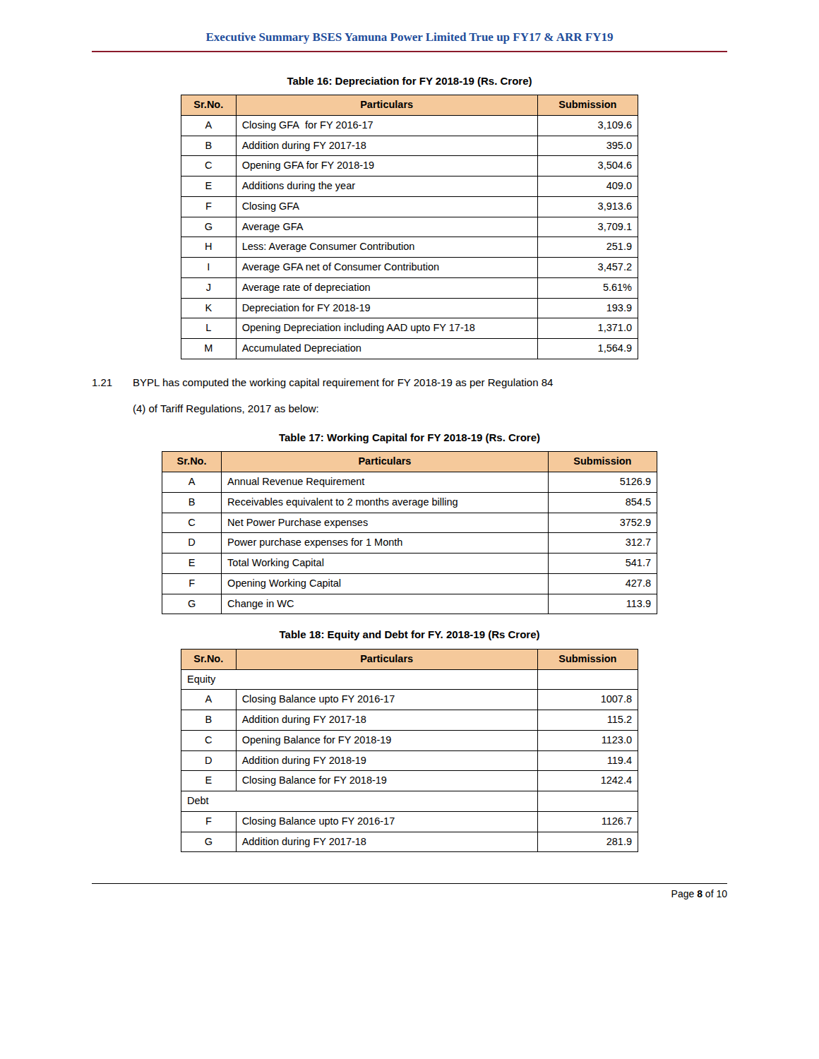Executive Summary BSES Yamuna Power Limited True up FY17 & ARR FY19
Table 16: Depreciation for FY 2018-19 (Rs. Crore)
| Sr.No. | Particulars | Submission |
| --- | --- | --- |
| A | Closing GFA for FY 2016-17 | 3,109.6 |
| B | Addition during FY 2017-18 | 395.0 |
| C | Opening GFA for FY 2018-19 | 3,504.6 |
| E | Additions during the year | 409.0 |
| F | Closing GFA | 3,913.6 |
| G | Average GFA | 3,709.1 |
| H | Less: Average Consumer Contribution | 251.9 |
| I | Average GFA net of Consumer Contribution | 3,457.2 |
| J | Average rate of depreciation | 5.61% |
| K | Depreciation for FY 2018-19 | 193.9 |
| L | Opening Depreciation including AAD upto FY 17-18 | 1,371.0 |
| M | Accumulated Depreciation | 1,564.9 |
1.21 BYPL has computed the working capital requirement for FY 2018-19 as per Regulation 84
(4) of Tariff Regulations, 2017 as below:
Table 17: Working Capital for FY 2018-19 (Rs. Crore)
| Sr.No. | Particulars | Submission |
| --- | --- | --- |
| A | Annual Revenue Requirement | 5126.9 |
| B | Receivables equivalent to 2 months average billing | 854.5 |
| C | Net Power Purchase expenses | 3752.9 |
| D | Power purchase expenses for 1 Month | 312.7 |
| E | Total Working Capital | 541.7 |
| F | Opening Working Capital | 427.8 |
| G | Change in WC | 113.9 |
Table 18: Equity and Debt for FY. 2018-19 (Rs Crore)
| Sr.No. | Particulars | Submission |
| --- | --- | --- |
| Equity | |
| A | Closing Balance upto FY 2016-17 | 1007.8 |
| B | Addition during FY 2017-18 | 115.2 |
| C | Opening Balance for FY 2018-19 | 1123.0 |
| D | Addition during FY 2018-19 | 119.4 |
| E | Closing Balance for FY 2018-19 | 1242.4 |
| Debt | |
| F | Closing Balance upto FY 2016-17 | 1126.7 |
| G | Addition during FY 2017-18 | 281.9 |
Page 8 of 10